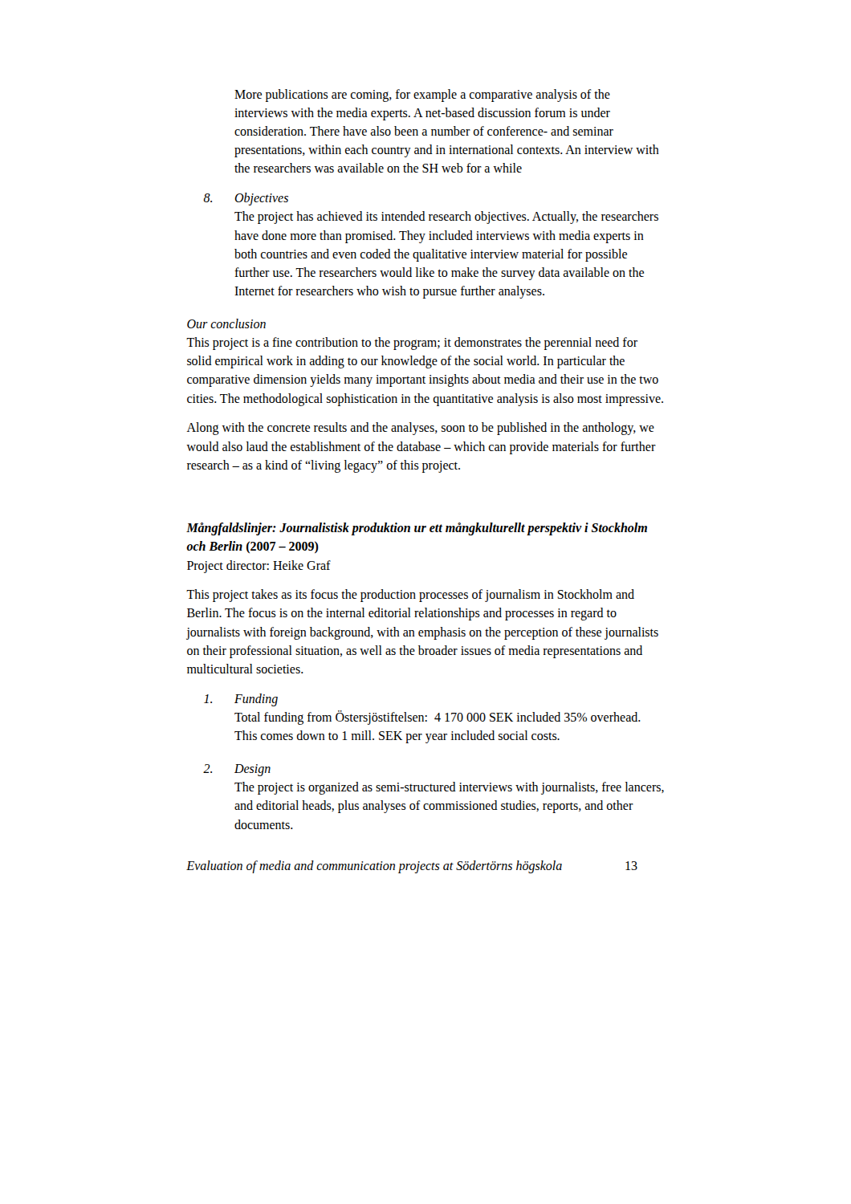More publications are coming, for example a comparative analysis of the interviews with the media experts. A net-based discussion forum is under consideration. There have also been a number of conference- and seminar presentations, within each country and in international contexts. An interview with the researchers was available on the SH web for a while
8. Objectives The project has achieved its intended research objectives. Actually, the researchers have done more than promised. They included interviews with media experts in both countries and even coded the qualitative interview material for possible further use. The researchers would like to make the survey data available on the Internet for researchers who wish to pursue further analyses.
Our conclusion
This project is a fine contribution to the program; it demonstrates the perennial need for solid empirical work in adding to our knowledge of the social world. In particular the comparative dimension yields many important insights about media and their use in the two cities. The methodological sophistication in the quantitative analysis is also most impressive.
Along with the concrete results and the analyses, soon to be published in the anthology, we would also laud the establishment of the database – which can provide materials for further research – as a kind of “living legacy” of this project.
Mångfaldslinjer: Journalistisk produktion ur ett mångkulturellt perspektiv i Stockholm och Berlin (2007 – 2009)
Project director: Heike Graf
This project takes as its focus the production processes of journalism in Stockholm and Berlin. The focus is on the internal editorial relationships and processes in regard to journalists with foreign background, with an emphasis on the perception of these journalists on their professional situation, as well as the broader issues of media representations and multicultural societies.
1. Funding Total funding from Östersjöstiftelsen: 4 170 000 SEK included 35% overhead. This comes down to 1 mill. SEK per year included social costs.
2. Design The project is organized as semi-structured interviews with journalists, free lancers, and editorial heads, plus analyses of commissioned studies, reports, and other documents.
13 Evaluation of media and communication projects at Södertörns högskola